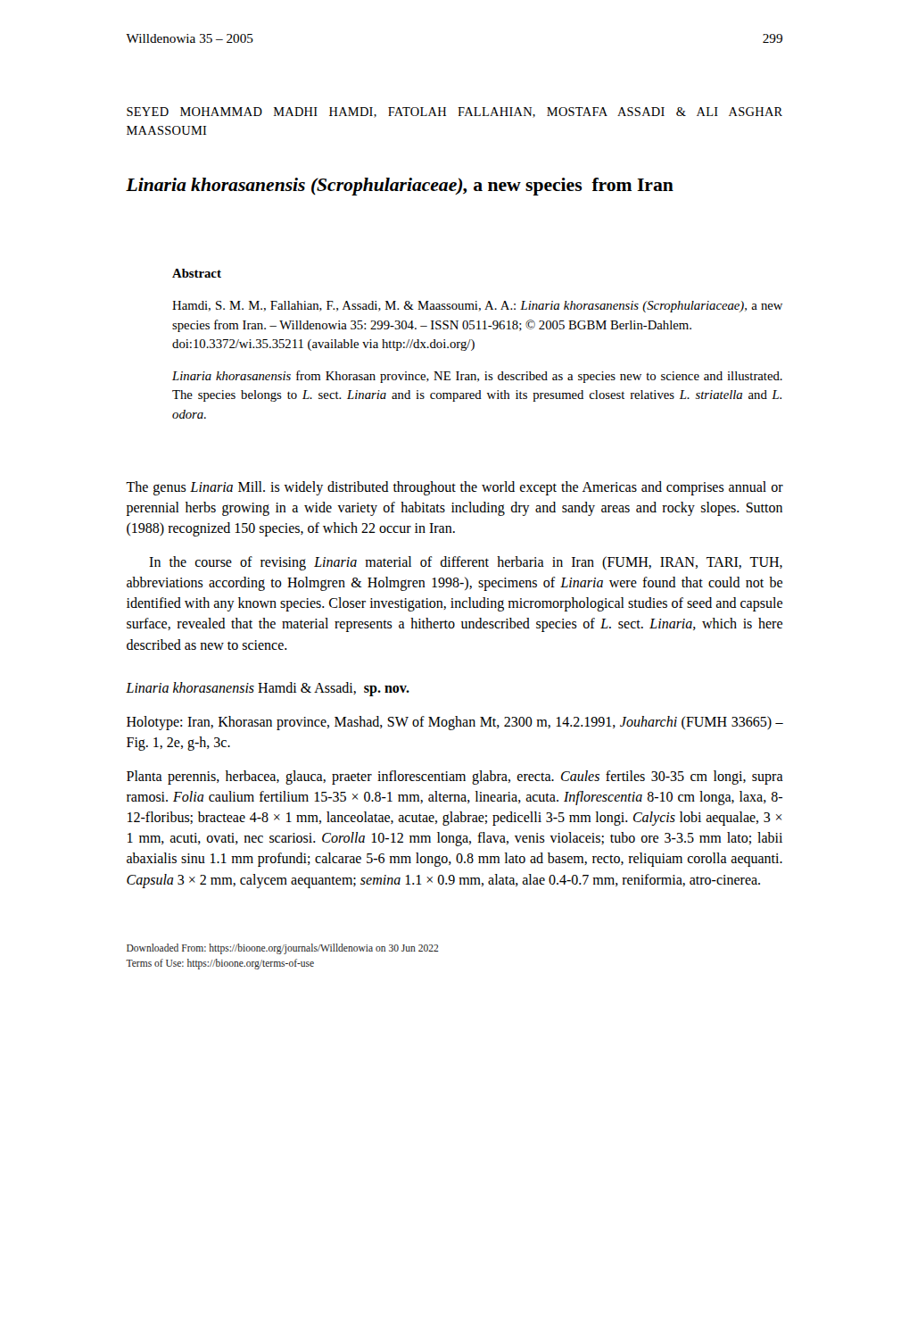Willdenowia 35 – 2005 299
Seyed Mohammad Madhi Hamdi, Fatolah Fallahian, Mostafa Assadi & Ali Asghar Maassoumi
Linaria khorasanensis (Scrophulariaceae), a new species from Iran
Abstract
Hamdi, S. M. M., Fallahian, F., Assadi, M. & Maassoumi, A. A.: Linaria khorasanensis (Scrophulariaceae), a new species from Iran. – Willdenowia 35: 299-304. – ISSN 0511-9618; © 2005 BGBM Berlin-Dahlem.
doi:10.3372/wi.35.35211 (available via http://dx.doi.org/)
Linaria khorasanensis from Khorasan province, NE Iran, is described as a species new to science and illustrated. The species belongs to L. sect. Linaria and is compared with its presumed closest relatives L. striatella and L. odora.
The genus Linaria Mill. is widely distributed throughout the world except the Americas and comprises annual or perennial herbs growing in a wide variety of habitats including dry and sandy areas and rocky slopes. Sutton (1988) recognized 150 species, of which 22 occur in Iran.
In the course of revising Linaria material of different herbaria in Iran (FUMH, IRAN, TARI, TUH, abbreviations according to Holmgren & Holmgren 1998-), specimens of Linaria were found that could not be identified with any known species. Closer investigation, including micromorphological studies of seed and capsule surface, revealed that the material represents a hitherto undescribed species of L. sect. Linaria, which is here described as new to science.
Linaria khorasanensis Hamdi & Assadi, sp. nov.
Holotype: Iran, Khorasan province, Mashad, SW of Moghan Mt, 2300 m, 14.2.1991, Jouharchi (FUMH 33665) – Fig. 1, 2e, g-h, 3c.
Planta perennis, herbacea, glauca, praeter inflorescentiam glabra, erecta. Caules fertiles 30-35 cm longi, supra ramosi. Folia caulium fertilium 15-35 × 0.8-1 mm, alterna, linearia, acuta. Inflorescentia 8-10 cm longa, laxa, 8-12-floribus; bracteae 4-8 × 1 mm, lanceolatae, acutae, glabrae; pedicelli 3-5 mm longi. Calycis lobi aequalae, 3 × 1 mm, acuti, ovati, nec scariosi. Corolla 10-12 mm longa, flava, venis violaceis; tubo ore 3-3.5 mm lato; labii abaxialis sinu 1.1 mm profundi; calcarae 5-6 mm longo, 0.8 mm lato ad basem, recto, reliquiam corolla aequanti. Capsula 3 × 2 mm, calycem aequantem; semina 1.1 × 0.9 mm, alata, alae 0.4-0.7 mm, reniformia, atro-cinerea.
Downloaded From: https://bioone.org/journals/Willdenowia on 30 Jun 2022
Terms of Use: https://bioone.org/terms-of-use